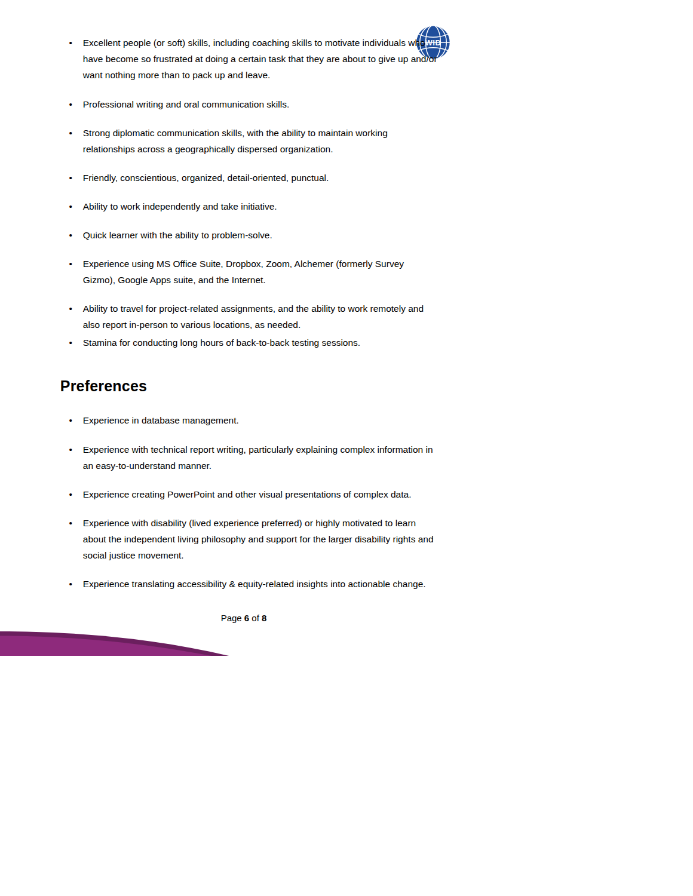WID
Excellent people (or soft) skills, including coaching skills to motivate individuals who have become so frustrated at doing a certain task that they are about to give up and/or want nothing more than to pack up and leave.
Professional writing and oral communication skills.
Strong diplomatic communication skills, with the ability to maintain working relationships across a geographically dispersed organization.
Friendly, conscientious, organized, detail-oriented, punctual.
Ability to work independently and take initiative.
Quick learner with the ability to problem-solve.
Experience using MS Office Suite, Dropbox, Zoom, Alchemer (formerly Survey Gizmo), Google Apps suite, and the Internet.
Ability to travel for project-related assignments, and the ability to work remotely and also report in-person to various locations, as needed.
Stamina for conducting long hours of back-to-back testing sessions.
Preferences
Experience in database management.
Experience with technical report writing, particularly explaining complex information in an easy-to-understand manner.
Experience creating PowerPoint and other visual presentations of complex data.
Experience with disability (lived experience preferred) or highly motivated to learn about the independent living philosophy and support for the larger disability rights and social justice movement.
Experience translating accessibility & equity-related insights into actionable change.
Page 6 of 8